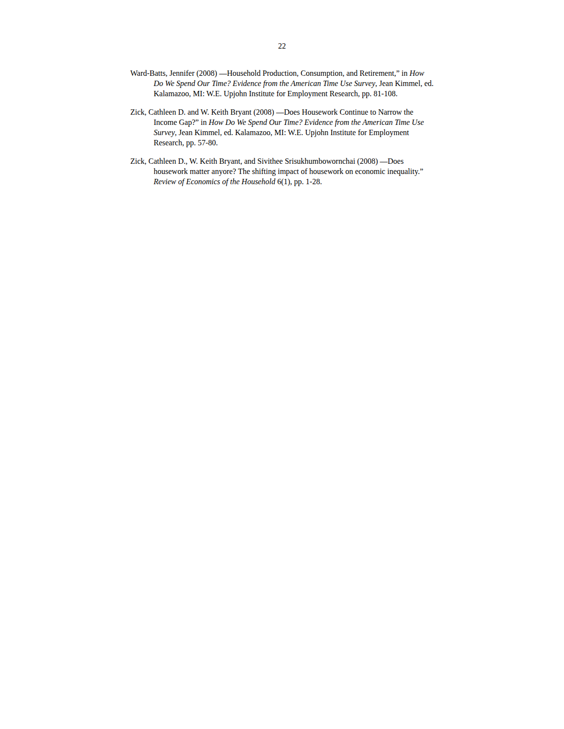22
Ward-Batts, Jennifer (2008) ―Household Production, Consumption, and Retirement,” in How Do We Spend Our Time? Evidence from the American Time Use Survey, Jean Kimmel, ed. Kalamazoo, MI: W.E. Upjohn Institute for Employment Research, pp. 81-108.
Zick, Cathleen D. and W. Keith Bryant (2008) ―Does Housework Continue to Narrow the Income Gap?” in How Do We Spend Our Time? Evidence from the American Time Use Survey, Jean Kimmel, ed. Kalamazoo, MI: W.E. Upjohn Institute for Employment Research, pp. 57-80.
Zick, Cathleen D., W. Keith Bryant, and Sivithee Srisukhumbowornchai (2008) ―Does housework matter anyore? The shifting impact of housework on economic inequality.” Review of Economics of the Household 6(1), pp. 1-28.